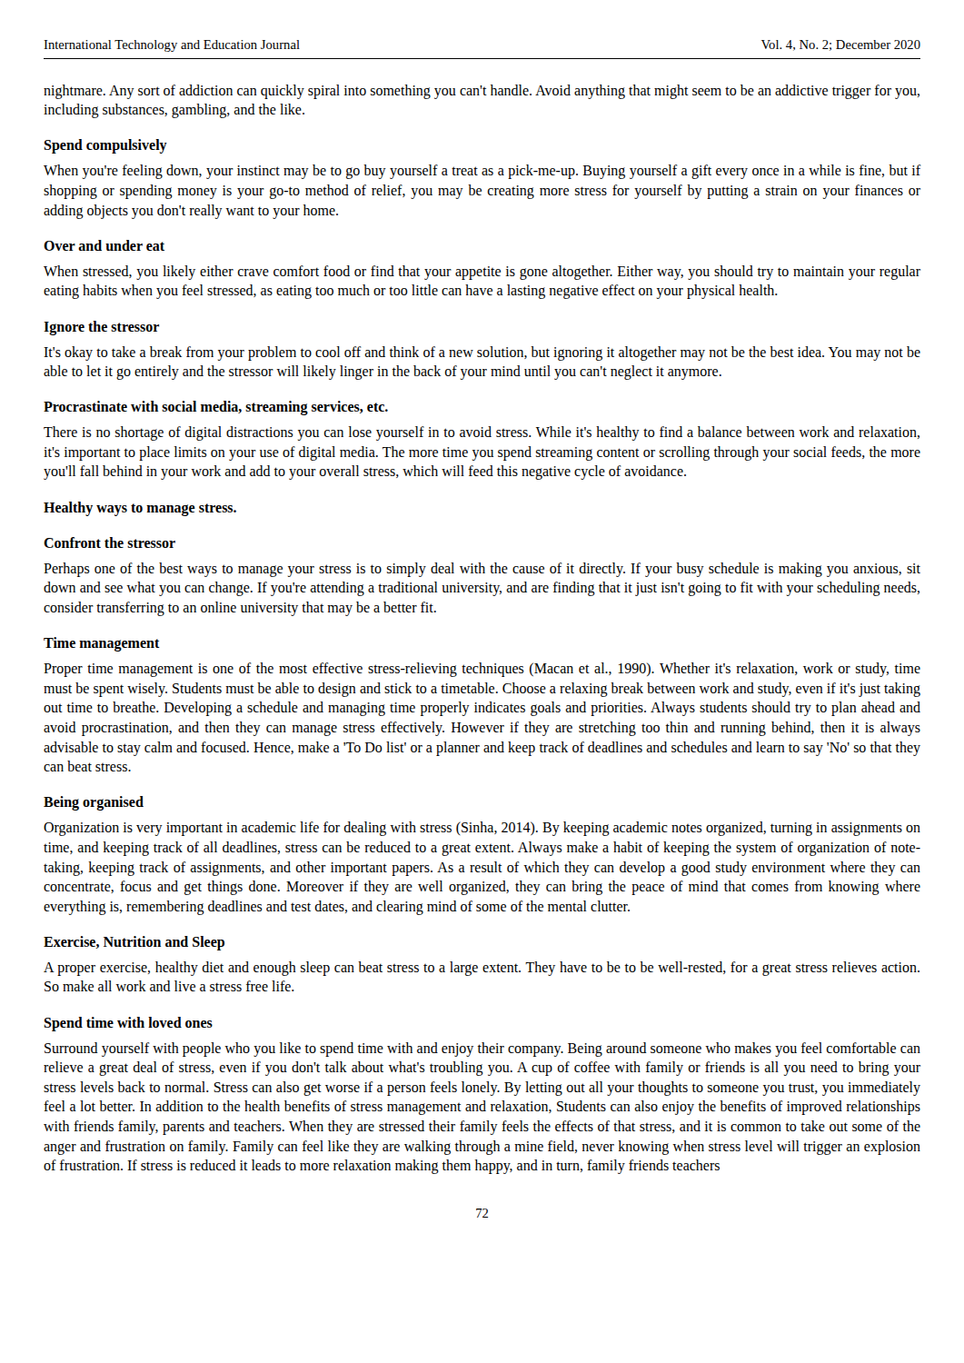International Technology and Education Journal
Vol. 4, No. 2; December 2020
nightmare. Any sort of addiction can quickly spiral into something you can't handle. Avoid anything that might seem to be an addictive trigger for you, including substances, gambling, and the like.
Spend compulsively
When you're feeling down, your instinct may be to go buy yourself a treat as a pick-me-up. Buying yourself a gift every once in a while is fine, but if shopping or spending money is your go-to method of relief, you may be creating more stress for yourself by putting a strain on your finances or adding objects you don't really want to your home.
Over and under eat
When stressed, you likely either crave comfort food or find that your appetite is gone altogether. Either way, you should try to maintain your regular eating habits when you feel stressed, as eating too much or too little can have a lasting negative effect on your physical health.
Ignore the stressor
It's okay to take a break from your problem to cool off and think of a new solution, but ignoring it altogether may not be the best idea. You may not be able to let it go entirely and the stressor will likely linger in the back of your mind until you can't neglect it anymore.
Procrastinate with social media, streaming services, etc.
There is no shortage of digital distractions you can lose yourself in to avoid stress. While it's healthy to find a balance between work and relaxation, it's important to place limits on your use of digital media. The more time you spend streaming content or scrolling through your social feeds, the more you'll fall behind in your work and add to your overall stress, which will feed this negative cycle of avoidance.
Healthy ways to manage stress.
Confront the stressor
Perhaps one of the best ways to manage your stress is to simply deal with the cause of it directly. If your busy schedule is making you anxious, sit down and see what you can change. If you're attending a traditional university, and are finding that it just isn't going to fit with your scheduling needs, consider transferring to an online university that may be a better fit.
Time management
Proper time management is one of the most effective stress-relieving techniques (Macan et al., 1990). Whether it's relaxation, work or study, time must be spent wisely. Students must be able to design and stick to a timetable. Choose a relaxing break between work and study, even if it's just taking out time to breathe. Developing a schedule and managing time properly indicates goals and priorities. Always students should try to plan ahead and avoid procrastination, and then they can manage stress effectively. However if they are stretching too thin and running behind, then it is always advisable to stay calm and focused. Hence, make a 'To Do list' or a planner and keep track of deadlines and schedules and learn to say 'No' so that they can beat stress.
Being organised
Organization is very important in academic life for dealing with stress (Sinha, 2014). By keeping academic notes organized, turning in assignments on time, and keeping track of all deadlines, stress can be reduced to a great extent. Always make a habit of keeping the system of organization of note-taking, keeping track of assignments, and other important papers. As a result of which they can develop a good study environment where they can concentrate, focus and get things done. Moreover if they are well organized, they can bring the peace of mind that comes from knowing where everything is, remembering deadlines and test dates, and clearing mind of some of the mental clutter.
Exercise, Nutrition and Sleep
A proper exercise, healthy diet and enough sleep can beat stress to a large extent. They have to be to be well-rested, for a great stress relieves action. So make all work and live a stress free life.
Spend time with loved ones
Surround yourself with people who you like to spend time with and enjoy their company. Being around someone who makes you feel comfortable can relieve a great deal of stress, even if you don't talk about what's troubling you. A cup of coffee with family or friends is all you need to bring your stress levels back to normal. Stress can also get worse if a person feels lonely. By letting out all your thoughts to someone you trust, you immediately feel a lot better. In addition to the health benefits of stress management and relaxation, Students can also enjoy the benefits of improved relationships with friends family, parents and teachers. When they are stressed their family feels the effects of that stress, and it is common to take out some of the anger and frustration on family. Family can feel like they are walking through a mine field, never knowing when stress level will trigger an explosion of frustration. If stress is reduced it leads to more relaxation making them happy, and in turn, family friends teachers
72